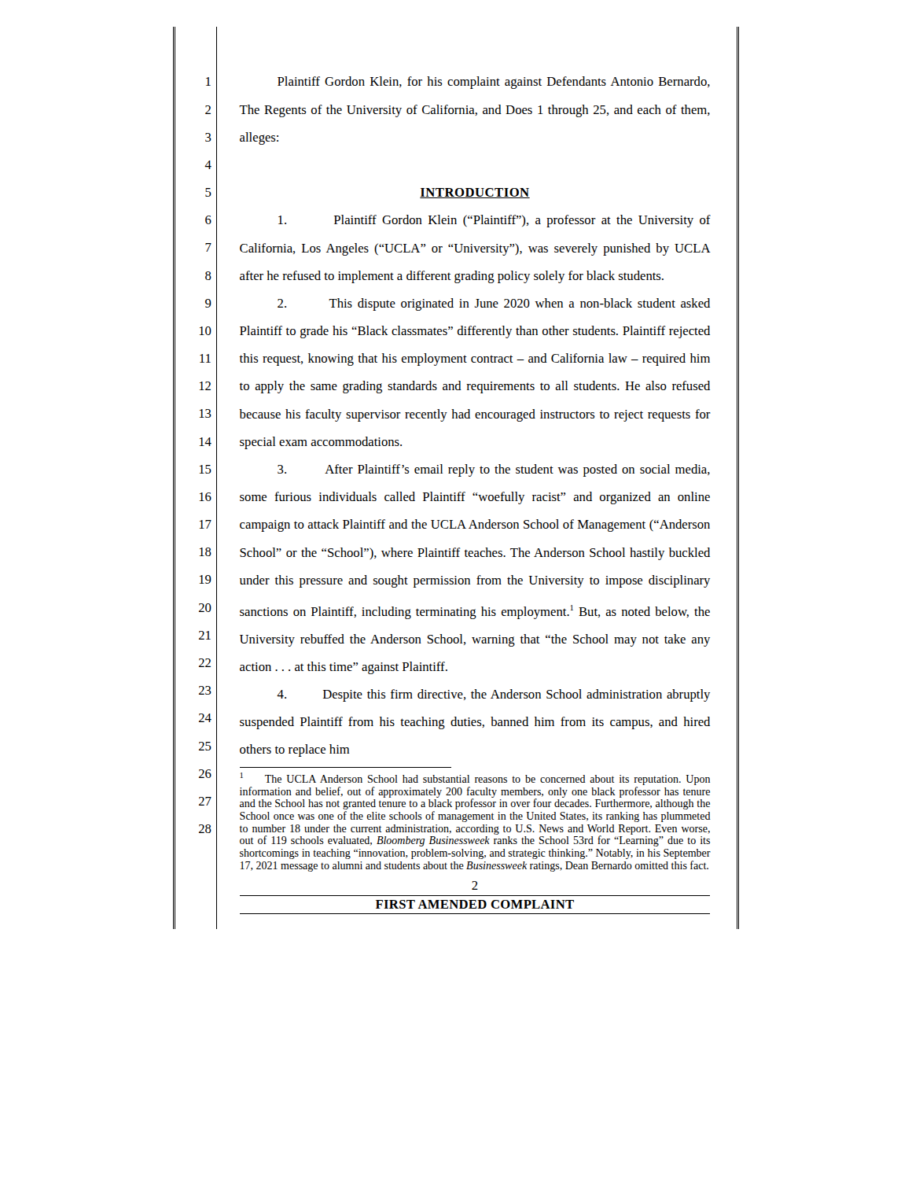1
2
3
4
5
6
7
8
9
10
11
12
13
14
15
16
17
18
19
20
21
22
23
24
25
26
27
28
Plaintiff Gordon Klein, for his complaint against Defendants Antonio Bernardo, The Regents of the University of California, and Does 1 through 25, and each of them, alleges:
INTRODUCTION
1. Plaintiff Gordon Klein (“Plaintiff”), a professor at the University of California, Los Angeles (“UCLA” or “University”), was severely punished by UCLA after he refused to implement a different grading policy solely for black students.
2. This dispute originated in June 2020 when a non-black student asked Plaintiff to grade his “Black classmates” differently than other students. Plaintiff rejected this request, knowing that his employment contract – and California law – required him to apply the same grading standards and requirements to all students. He also refused because his faculty supervisor recently had encouraged instructors to reject requests for special exam accommodations.
3. After Plaintiff’s email reply to the student was posted on social media, some furious individuals called Plaintiff “woefully racist” and organized an online campaign to attack Plaintiff and the UCLA Anderson School of Management (“Anderson School” or the “School”), where Plaintiff teaches. The Anderson School hastily buckled under this pressure and sought permission from the University to impose disciplinary sanctions on Plaintiff, including terminating his employment.1 But, as noted below, the University rebuffed the Anderson School, warning that “the School may not take any action . . . at this time” against Plaintiff.
4. Despite this firm directive, the Anderson School administration abruptly suspended Plaintiff from his teaching duties, banned him from its campus, and hired others to replace him
1The UCLA Anderson School had substantial reasons to be concerned about its reputation. Upon information and belief, out of approximately 200 faculty members, only one black professor has tenure and the School has not granted tenure to a black professor in over four decades. Furthermore, although the School once was one of the elite schools of management in the United States, its ranking has plummeted to number 18 under the current administration, according to U.S. News and World Report. Even worse, out of 119 schools evaluated, Bloomberg Businessweek ranks the School 53rd for “Learning” due to its shortcomings in teaching “innovation, problem-solving, and strategic thinking.” Notably, in his September 17, 2021 message to alumni and students about the Businessweek ratings, Dean Bernardo omitted this fact.
2 FIRST AMENDED COMPLAINT